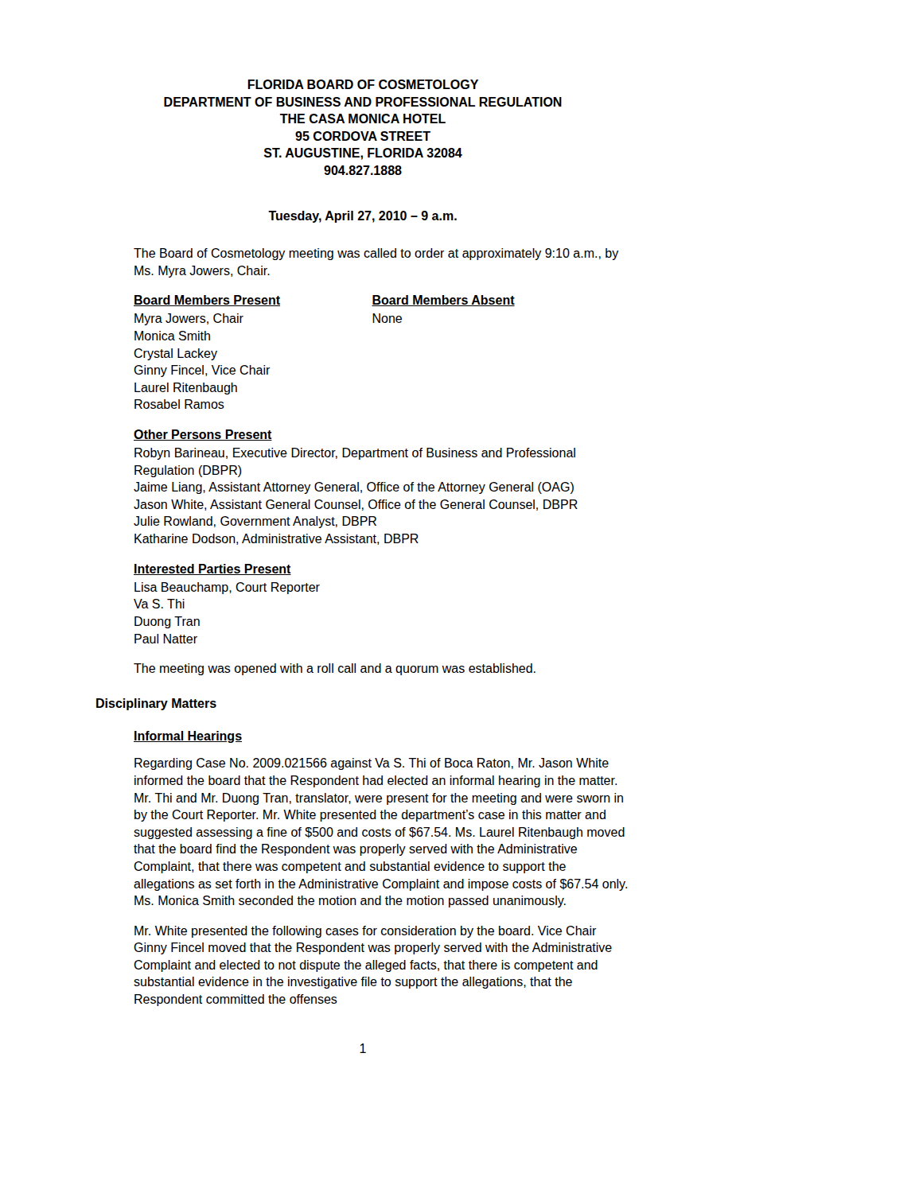FLORIDA BOARD OF COSMETOLOGY
DEPARTMENT OF BUSINESS AND PROFESSIONAL REGULATION
THE CASA MONICA HOTEL
95 CORDOVA STREET
ST. AUGUSTINE, FLORIDA 32084
904.827.1888
Tuesday, April 27, 2010 – 9 a.m.
The Board of Cosmetology meeting was called to order at approximately 9:10 a.m., by Ms. Myra Jowers, Chair.
| Board Members Present | Board Members Absent |
| --- | --- |
| Myra Jowers, Chair Monica Smith Crystal Lackey Ginny Fincel, Vice Chair Laurel Ritenbaugh Rosabel Ramos | None |
Other Persons Present
Robyn Barineau, Executive Director, Department of Business and Professional Regulation (DBPR)
Jaime Liang, Assistant Attorney General, Office of the Attorney General (OAG)
Jason White, Assistant General Counsel, Office of the General Counsel, DBPR
Julie Rowland, Government Analyst, DBPR
Katharine Dodson, Administrative Assistant, DBPR
Interested Parties Present
Lisa Beauchamp, Court Reporter
Va S. Thi
Duong Tran
Paul Natter
The meeting was opened with a roll call and a quorum was established.
Disciplinary Matters
Informal Hearings
Regarding Case No. 2009.021566 against Va S. Thi of Boca Raton, Mr. Jason White informed the board that the Respondent had elected an informal hearing in the matter. Mr. Thi and Mr. Duong Tran, translator, were present for the meeting and were sworn in by the Court Reporter. Mr. White presented the department’s case in this matter and suggested assessing a fine of $500 and costs of $67.54. Ms. Laurel Ritenbaugh moved that the board find the Respondent was properly served with the Administrative Complaint, that there was competent and substantial evidence to support the allegations as set forth in the Administrative Complaint and impose costs of $67.54 only. Ms. Monica Smith seconded the motion and the motion passed unanimously.
Mr. White presented the following cases for consideration by the board. Vice Chair Ginny Fincel moved that the Respondent was properly served with the Administrative Complaint and elected to not dispute the alleged facts, that there is competent and substantial evidence in the investigative file to support the allegations, that the Respondent committed the offenses
1